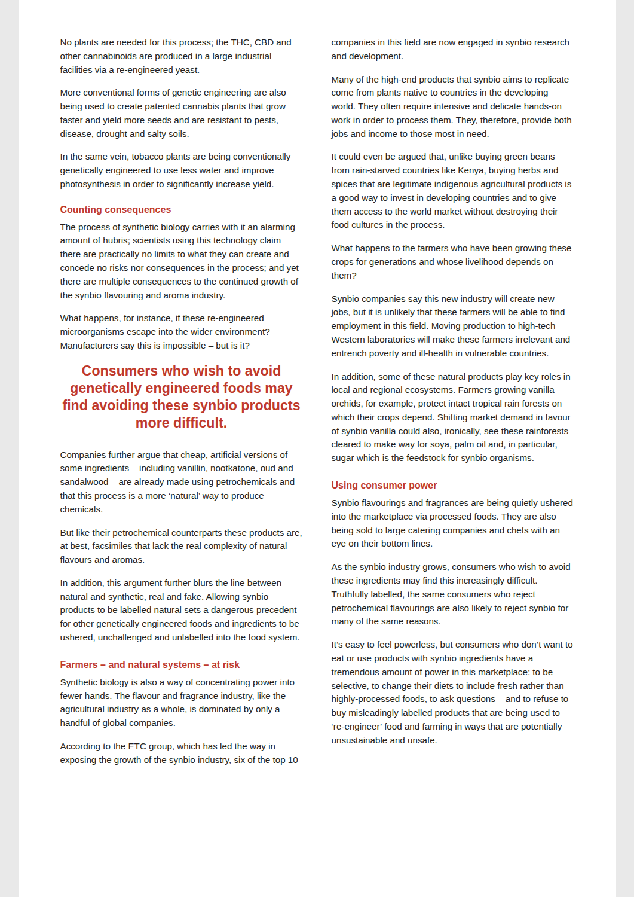No plants are needed for this process; the THC, CBD and other cannabinoids are produced in a large industrial facilities via a re-engineered yeast.
More conventional forms of genetic engineering are also being used to create patented cannabis plants that grow faster and yield more seeds and are resistant to pests, disease, drought and salty soils.
In the same vein, tobacco plants are being conventionally genetically engineered to use less water and improve photosynthesis in order to significantly increase yield.
Counting consequences
The process of synthetic biology carries with it an alarming amount of hubris; scientists using this technology claim there are practically no limits to what they can create and concede no risks nor consequences in the process; and yet there are multiple consequences to the continued growth of the synbio flavouring and aroma industry.
What happens, for instance, if these re-engineered microorganisms escape into the wider environment? Manufacturers say this is impossible – but is it?
Consumers who wish to avoid genetically engineered foods may find avoiding these synbio products more difficult.
Companies further argue that cheap, artificial versions of some ingredients – including vanillin, nootkatone, oud and sandalwood – are already made using petrochemicals and that this process is a more ‘natural’ way to produce chemicals.
But like their petrochemical counterparts these products are, at best, facsimiles that lack the real complexity of natural flavours and aromas.
In addition, this argument further blurs the line between natural and synthetic, real and fake. Allowing synbio products to be labelled natural sets a dangerous precedent for other genetically engineered foods and ingredients to be ushered, unchallenged and unlabelled into the food system.
Farmers – and natural systems – at risk
Synthetic biology is also a way of concentrating power into fewer hands. The flavour and fragrance industry, like the agricultural industry as a whole, is dominated by only a handful of global companies.
According to the ETC group, which has led the way in exposing the growth of the synbio industry, six of the top 10 companies in this field are now engaged in synbio research and development.
Many of the high-end products that synbio aims to replicate come from plants native to countries in the developing world. They often require intensive and delicate hands-on work in order to process them. They, therefore, provide both jobs and income to those most in need.
It could even be argued that, unlike buying green beans from rain-starved countries like Kenya, buying herbs and spices that are legitimate indigenous agricultural products is a good way to invest in developing countries and to give them access to the world market without destroying their food cultures in the process.
What happens to the farmers who have been growing these crops for generations and whose livelihood depends on them?
Synbio companies say this new industry will create new jobs, but it is unlikely that these farmers will be able to find employment in this field. Moving production to high-tech Western laboratories will make these farmers irrelevant and entrench poverty and ill-health in vulnerable countries.
In addition, some of these natural products play key roles in local and regional ecosystems. Farmers growing vanilla orchids, for example, protect intact tropical rain forests on which their crops depend. Shifting market demand in favour of synbio vanilla could also, ironically, see these rainforests cleared to make way for soya, palm oil and, in particular, sugar which is the feedstock for synbio organisms.
Using consumer power
Synbio flavourings and fragrances are being quietly ushered into the marketplace via processed foods. They are also being sold to large catering companies and chefs with an eye on their bottom lines.
As the synbio industry grows, consumers who wish to avoid these ingredients may find this increasingly difficult. Truthfully labelled, the same consumers who reject petrochemical flavourings are also likely to reject synbio for many of the same reasons.
It’s easy to feel powerless, but consumers who don’t want to eat or use products with synbio ingredients have a tremendous amount of power in this marketplace: to be selective, to change their diets to include fresh rather than highly-processed foods, to ask questions – and to refuse to buy misleadingly labelled products that are being used to ‘re-engineer’ food and farming in ways that are potentially unsustainable and unsafe.